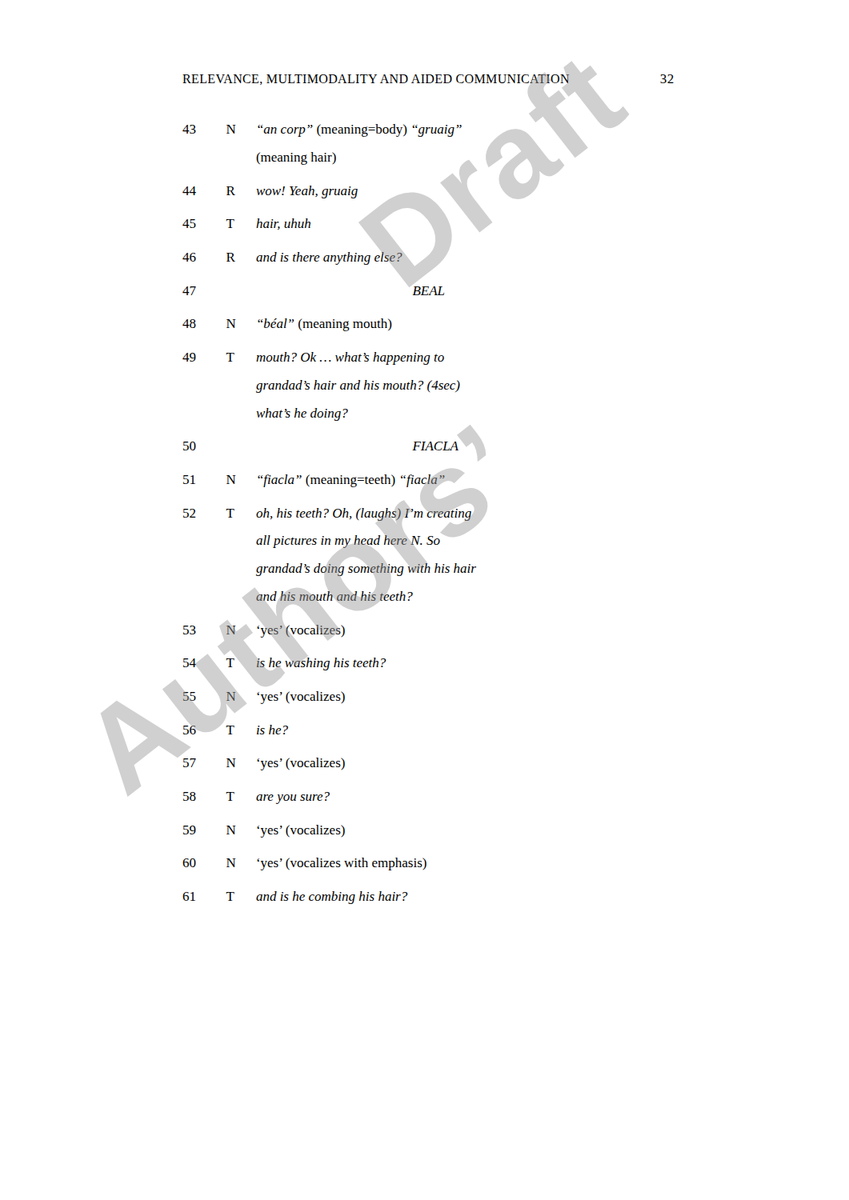Relevance, Multimodality and Aided Communication 32
| 43 | N | “an corp” (meaning=body) “gruaig” (meaning hair) |
| 44 | R | wow! Yeah, gruaig |
| 45 | T | hair, uhuh |
| 46 | R | and is there anything else? |
| 47 | | BEAL |
| 48 | N | “béal” (meaning mouth) |
| 49 | T | mouth? Ok … what’s happening to grandad’s hair and his mouth? (4sec) what’s he doing? |
| 50 | | FIACLA |
| 51 | N | “fiacla” (meaning=teeth) “fiacla” |
| 52 | T | oh, his teeth? Oh, (laughs) I’m creating all pictures in my head here N. So grandad’s doing something with his hair and his mouth and his teeth? |
| 53 | N | ‘yes’ (vocalizes) |
| 54 | T | is he washing his teeth? |
| 55 | N | ‘yes’ (vocalizes) |
| 56 | T | is he? |
| 57 | N | ‘yes’ (vocalizes) |
| 58 | T | are you sure? |
| 59 | N | ‘yes’ (vocalizes) |
| 60 | N | ‘yes’ (vocalizes with emphasis) |
| 61 | T | and is he combing his hair? |
Draft Authors’